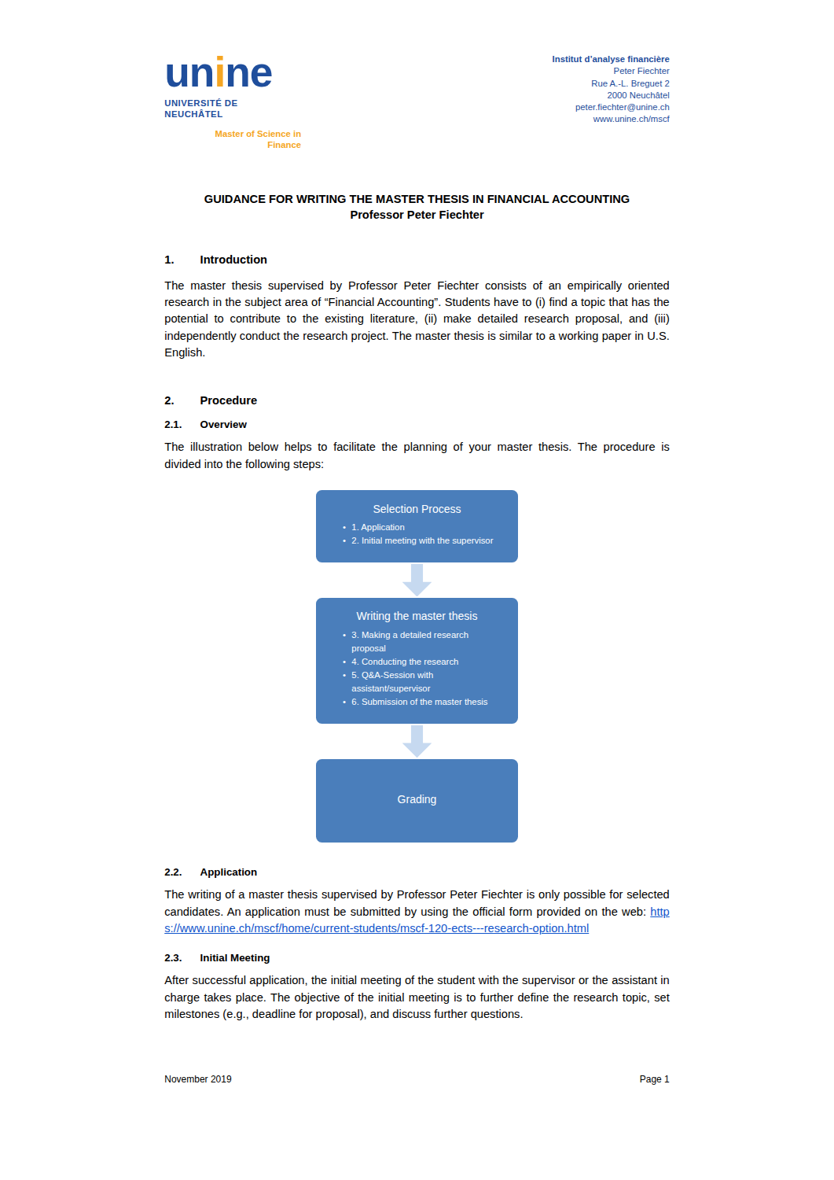unine
UNIVERSITÉ DE
NEUCHÂTEL
Master of Science in
Finance
Institut d’analyse financière
Peter Fiechter
Rue A.-L. Breguet 2
2000 Neuchâtel
peter.fiechter@unine.ch
www.unine.ch/mscf
GUIDANCE FOR WRITING THE MASTER THESIS IN FINANCIAL ACCOUNTING
Professor Peter Fiechter
1. Introduction
The master thesis supervised by Professor Peter Fiechter consists of an empirically oriented research in the subject area of “Financial Accounting”. Students have to (i) find a topic that has the potential to contribute to the existing literature, (ii) make detailed research proposal, and (iii) independently conduct the research project. The master thesis is similar to a working paper in U.S. English.
2. Procedure
2.1. Overview
The illustration below helps to facilitate the planning of your master thesis. The procedure is divided into the following steps:
Selection Process
1. Application
2. Initial meeting with the supervisor
Writing the master thesis
3. Making a detailed research proposal
4. Conducting the research
5. Q&A-Session with assistant/supervisor
6. Submission of the master thesis
Grading
2.2. Application
The writing of a master thesis supervised by Professor Peter Fiechter is only possible for selected candidates. An application must be submitted by using the official form provided on the web: https://www.unine.ch/mscf/home/current-students/mscf-120-ects---research-option.html
2.3. Initial Meeting
After successful application, the initial meeting of the student with the supervisor or the assistant in charge takes place. The objective of the initial meeting is to further define the research topic, set milestones (e.g., deadline for proposal), and discuss further questions.
November 2019
Page 1